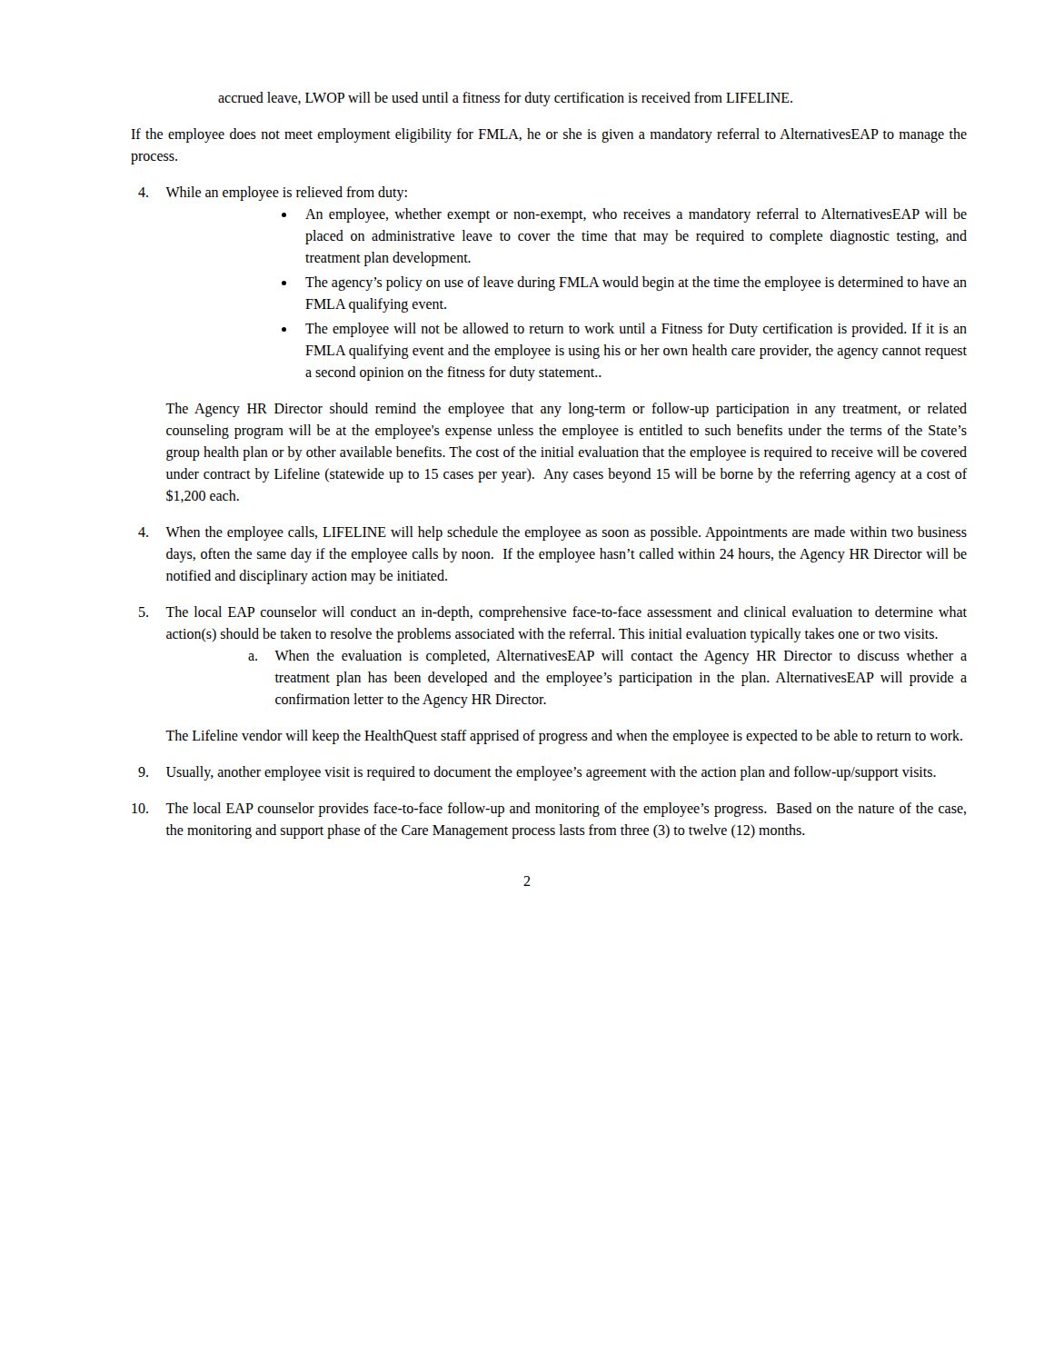accrued leave, LWOP will be used until a fitness for duty certification is received from LIFELINE.
If the employee does not meet employment eligibility for FMLA, he or she is given a mandatory referral to AlternativesEAP to manage the process.
While an employee is relieved from duty:
An employee, whether exempt or non-exempt, who receives a mandatory referral to AlternativesEAP will be placed on administrative leave to cover the time that may be required to complete diagnostic testing, and treatment plan development.
The agency’s policy on use of leave during FMLA would begin at the time the employee is determined to have an FMLA qualifying event.
The employee will not be allowed to return to work until a Fitness for Duty certification is provided. If it is an FMLA qualifying event and the employee is using his or her own health care provider, the agency cannot request a second opinion on the fitness for duty statement..
The Agency HR Director should remind the employee that any long-term or follow-up participation in any treatment, or related counseling program will be at the employee's expense unless the employee is entitled to such benefits under the terms of the State’s group health plan or by other available benefits. The cost of the initial evaluation that the employee is required to receive will be covered under contract by Lifeline (statewide up to 15 cases per year). Any cases beyond 15 will be borne by the referring agency at a cost of $1,200 each.
When the employee calls, LIFELINE will help schedule the employee as soon as possible. Appointments are made within two business days, often the same day if the employee calls by noon. If the employee hasn’t called within 24 hours, the Agency HR Director will be notified and disciplinary action may be initiated.
The local EAP counselor will conduct an in-depth, comprehensive face-to-face assessment and clinical evaluation to determine what action(s) should be taken to resolve the problems associated with the referral. This initial evaluation typically takes one or two visits.
When the evaluation is completed, AlternativesEAP will contact the Agency HR Director to discuss whether a treatment plan has been developed and the employee’s participation in the plan. AlternativesEAP will provide a confirmation letter to the Agency HR Director.
The Lifeline vendor will keep the HealthQuest staff apprised of progress and when the employee is expected to be able to return to work.
Usually, another employee visit is required to document the employee’s agreement with the action plan and follow-up/support visits.
The local EAP counselor provides face-to-face follow-up and monitoring of the employee’s progress. Based on the nature of the case, the monitoring and support phase of the Care Management process lasts from three (3) to twelve (12) months.
2